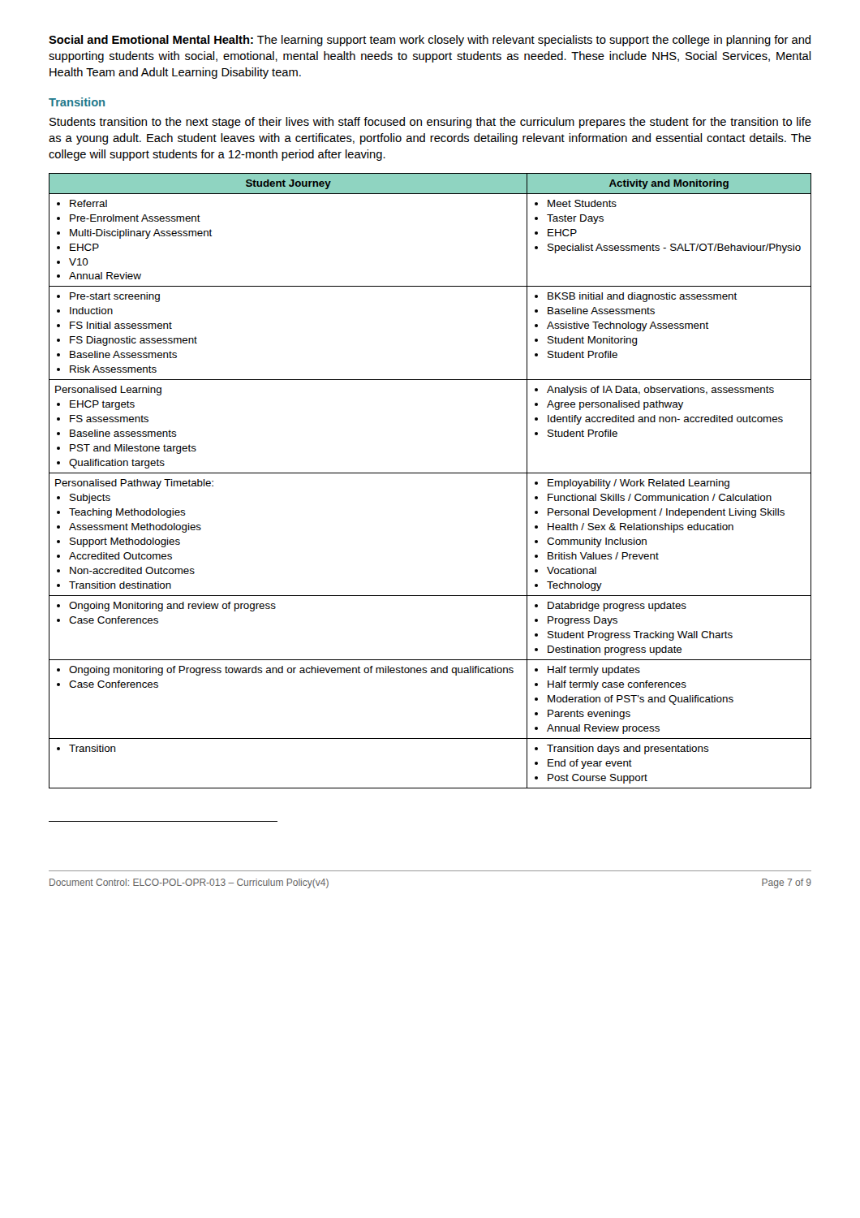Social and Emotional Mental Health: The learning support team work closely with relevant specialists to support the college in planning for and supporting students with social, emotional, mental health needs to support students as needed. These include NHS, Social Services, Mental Health Team and Adult Learning Disability team.
Transition
Students transition to the next stage of their lives with staff focused on ensuring that the curriculum prepares the student for the transition to life as a young adult. Each student leaves with a certificates, portfolio and records detailing relevant information and essential contact details. The college will support students for a 12-month period after leaving.
| Student Journey | Activity and Monitoring |
| --- | --- |
| Referral Pre-Enrolment Assessment Multi-Disciplinary Assessment EHCP V10 Annual Review | Meet Students Taster Days EHCP Specialist Assessments - SALT/OT/Behaviour/Physio |
| Pre-start screening Induction FS Initial assessment FS Diagnostic assessment Baseline Assessments Risk Assessments | BKSB initial and diagnostic assessment Baseline Assessments Assistive Technology Assessment Student Monitoring Student Profile |
| Personalised Learning EHCP targets FS assessments Baseline assessments PST and Milestone targets Qualification targets | Analysis of IA Data, observations, assessments Agree personalised pathway Identify accredited and non- accredited outcomes Student Profile |
| Personalised Pathway Timetable: Subjects Teaching Methodologies Assessment Methodologies Support Methodologies Accredited Outcomes Non-accredited Outcomes Transition destination | Employability / Work Related Learning Functional Skills / Communication / Calculation Personal Development / Independent Living Skills Health / Sex & Relationships education Community Inclusion British Values / Prevent Vocational Technology |
| Ongoing Monitoring and review of progress Case Conferences | Databridge progress updates Progress Days Student Progress Tracking Wall Charts Destination progress update |
| Ongoing monitoring of Progress towards and or achievement of milestones and qualifications Case Conferences | Half termly updates Half termly case conferences Moderation of PST's and Qualifications Parents evenings Annual Review process |
| Transition | Transition days and presentations End of year event Post Course Support |
Document Control: ELCO-POL-OPR-013 – Curriculum Policy(v4) Page 7 of 9